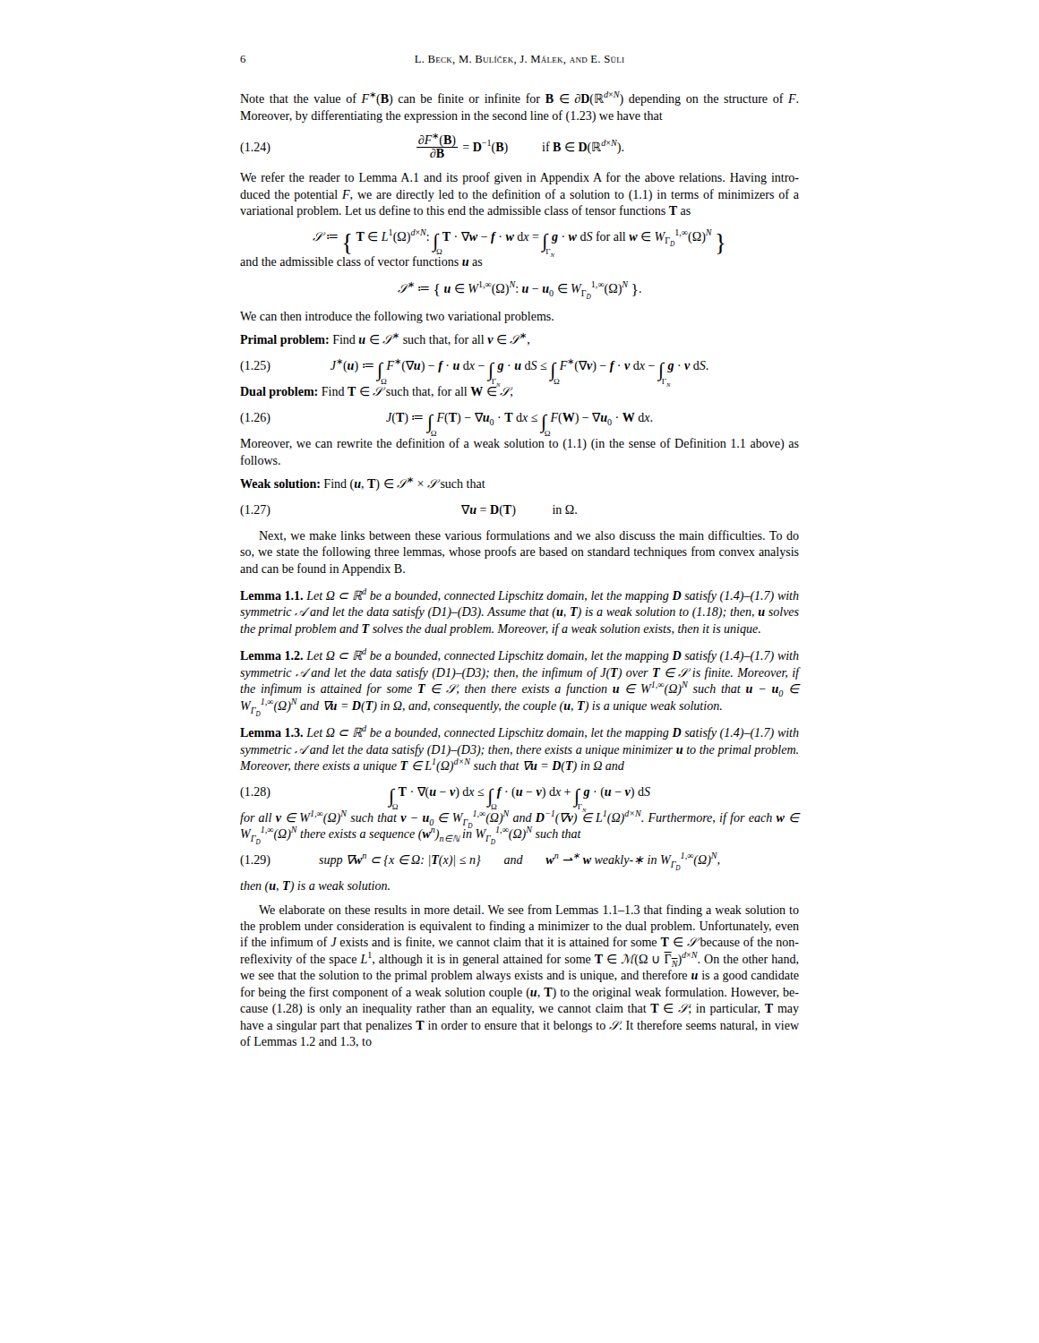6 L. Beck, M. Bulíček, J. Málek, and E. Süli
Note that the value of F∗(B) can be finite or infinite for B ∈ ∂D(ℝd×N) depending on the structure of F. Moreover, by differentiating the expression in the second line of (1.23) we have that
(1.24)
∂F∗(B)∂B = D−1(B) if B ∈ D(ℝd×N).
We refer the reader to Lemma A.1 and its proof given in Appendix A for the above relations. Having introduced the potential F, we are directly led to the definition of a solution to (1.1) in terms of minimizers of a variational problem. Let us define to this end the admissible class of tensor functions T as
𝒮 ≔ { T ∈ L1(Ω)d×N: ∫Ω T · ∇w − f · w dx = ∫ΓN g · w dS for all w ∈ WΓD1,∞(Ω)N }
and the admissible class of vector functions u as
𝒮∗ ≔ { u ∈ W1,∞(Ω)N: u − u0 ∈ WΓD1,∞(Ω)N }.
We can then introduce the following two variational problems.
Primal problem: Find u ∈ 𝒮∗ such that, for all v ∈ 𝒮∗,
(1.25)
J∗(u) ≔ ∫Ω F∗(∇u) − f · u dx − ∫ΓN g · u dS ≤ ∫Ω F∗(∇v) − f · v dx − ∫ΓN g · v dS.
Dual problem: Find T ∈ 𝒮 such that, for all W ∈ 𝒮,
(1.26)
J(T) ≔ ∫Ω F(T) − ∇u0 · T dx ≤ ∫Ω F(W) − ∇u0 · W dx.
Moreover, we can rewrite the definition of a weak solution to (1.1) (in the sense of Definition 1.1 above) as follows.
Weak solution: Find (u, T) ∈ 𝒮∗ × 𝒮 such that
(1.27)
∇u = D(T) in Ω.
Next, we make links between these various formulations and we also discuss the main difficulties. To do so, we state the following three lemmas, whose proofs are based on standard techniques from convex analysis and can be found in Appendix B.
Lemma 1.1. Let Ω ⊂ ℝd be a bounded, connected Lipschitz domain, let the mapping D satisfy (1.4)–(1.7) with symmetric 𝒜 and let the data satisfy (D1)–(D3). Assume that (u, T) is a weak solution to (1.18); then, u solves the primal problem and T solves the dual problem. Moreover, if a weak solution exists, then it is unique.
Lemma 1.2. Let Ω ⊂ ℝd be a bounded, connected Lipschitz domain, let the mapping D satisfy (1.4)–(1.7) with symmetric 𝒜 and let the data satisfy (D1)–(D3); then, the infimum of J(T) over T ∈ 𝒮 is finite. Moreover, if the infimum is attained for some T ∈ 𝒮, then there exists a function u ∈ W1,∞(Ω)N such that u − u0 ∈ WΓD1,∞(Ω)N and ∇u = D(T) in Ω, and, consequently, the couple (u, T) is a unique weak solution.
Lemma 1.3. Let Ω ⊂ ℝd be a bounded, connected Lipschitz domain, let the mapping D satisfy (1.4)–(1.7) with symmetric 𝒜 and let the data satisfy (D1)–(D3); then, there exists a unique minimizer u to the primal problem. Moreover, there exists a unique T ∈ L1(Ω)d×N such that ∇u = D(T) in Ω and
(1.28)
∫Ω T · ∇(u − v) dx ≤ ∫Ω f · (u − v) dx + ∫ΓN g · (u − v) dS
for all v ∈ W1,∞(Ω)N such that v − u0 ∈ WΓD1,∞(Ω)N and D−1(∇v) ∈ L1(Ω)d×N. Furthermore, if for each w ∈ WΓD1,∞(Ω)N there exists a sequence (wn)n∈ℕ in WΓD1,∞(Ω)N such that
(1.29)
supp ∇wn ⊂ {x ∈ Ω: |T(x)| ≤ n} and wn ⇀∗ w weakly-∗ in WΓD1,∞(Ω)N,
then (u, T) is a weak solution.
We elaborate on these results in more detail. We see from Lemmas 1.1–1.3 that finding a weak solution to the problem under consideration is equivalent to finding a minimizer to the dual problem. Unfortunately, even if the infimum of J exists and is finite, we cannot claim that it is attained for some T ∈ 𝒮 because of the nonreflexivity of the space L1, although it is in general attained for some T ∈ ℳ(Ω ∪ ΓN)d×N. On the other hand, we see that the solution to the primal problem always exists and is unique, and therefore u is a good candidate for being the first component of a weak solution couple (u, T) to the original weak formulation. However, because (1.28) is only an inequality rather than an equality, we cannot claim that T ∈ 𝒮; in particular, T may have a singular part that penalizes T in order to ensure that it belongs to 𝒮. It therefore seems natural, in view of Lemmas 1.2 and 1.3, to